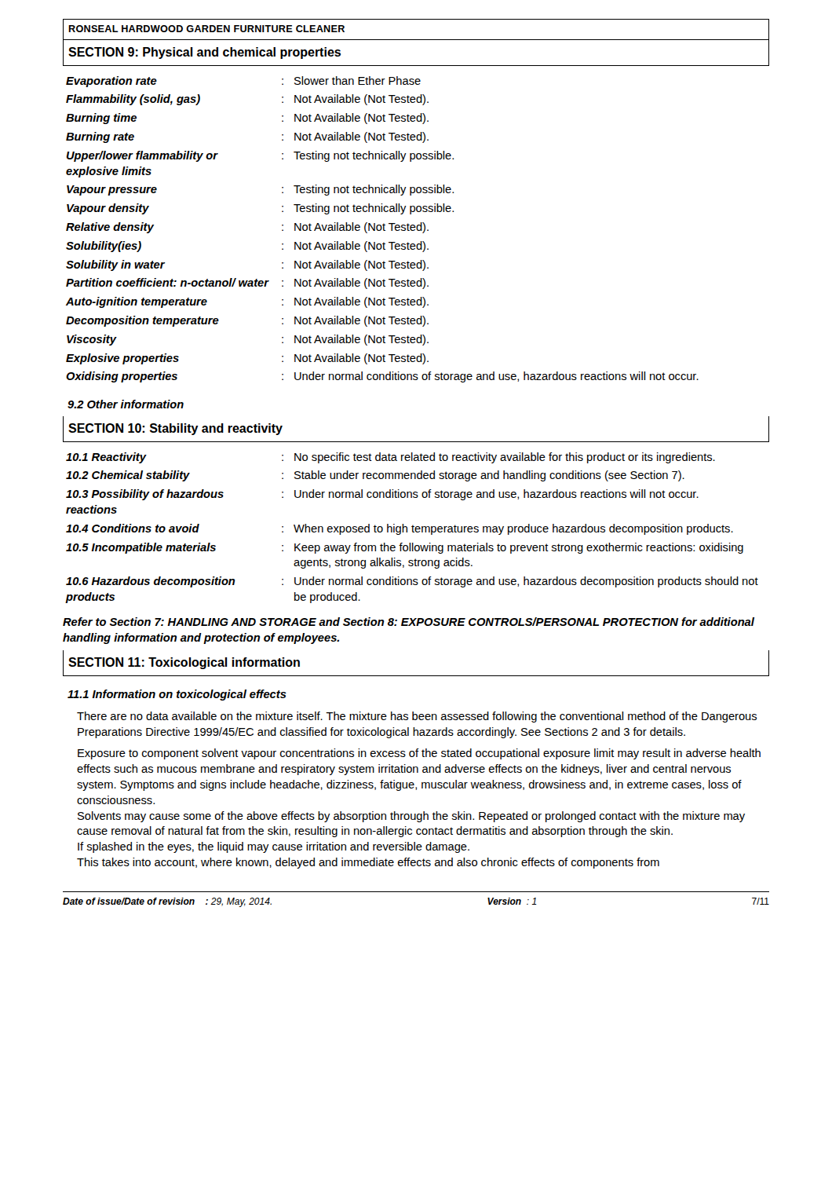RONSEAL HARDWOOD GARDEN FURNITURE CLEANER
SECTION 9: Physical and chemical properties
| Evaporation rate | : | Slower than Ether Phase |
| Flammability (solid, gas) | : | Not Available (Not Tested). |
| Burning time | : | Not Available (Not Tested). |
| Burning rate | : | Not Available (Not Tested). |
| Upper/lower flammability or explosive limits | : | Testing not technically possible. |
| Vapour pressure | : | Testing not technically possible. |
| Vapour density | : | Testing not technically possible. |
| Relative density | : | Not Available (Not Tested). |
| Solubility(ies) | : | Not Available (Not Tested). |
| Solubility in water | : | Not Available (Not Tested). |
| Partition coefficient: n-octanol/ water | : | Not Available (Not Tested). |
| Auto-ignition temperature | : | Not Available (Not Tested). |
| Decomposition temperature | : | Not Available (Not Tested). |
| Viscosity | : | Not Available (Not Tested). |
| Explosive properties | : | Not Available (Not Tested). |
| Oxidising properties | : | Under normal conditions of storage and use, hazardous reactions will not occur. |
9.2 Other information
SECTION 10: Stability and reactivity
| 10.1 Reactivity | : | No specific test data related to reactivity available for this product or its ingredients. |
| 10.2 Chemical stability | : | Stable under recommended storage and handling conditions (see Section 7). |
| 10.3 Possibility of hazardous reactions | : | Under normal conditions of storage and use, hazardous reactions will not occur. |
| 10.4 Conditions to avoid | : | When exposed to high temperatures may produce hazardous decomposition products. |
| 10.5 Incompatible materials | : | Keep away from the following materials to prevent strong exothermic reactions: oxidising agents, strong alkalis, strong acids. |
| 10.6 Hazardous decomposition products | : | Under normal conditions of storage and use, hazardous decomposition products should not be produced. |
Refer to Section 7: HANDLING AND STORAGE and Section 8: EXPOSURE CONTROLS/PERSONAL PROTECTION for additional handling information and protection of employees.
SECTION 11: Toxicological information
11.1 Information on toxicological effects
There are no data available on the mixture itself. The mixture has been assessed following the conventional method of the Dangerous Preparations Directive 1999/45/EC and classified for toxicological hazards accordingly. See Sections 2 and 3 for details.
Exposure to component solvent vapour concentrations in excess of the stated occupational exposure limit may result in adverse health effects such as mucous membrane and respiratory system irritation and adverse effects on the kidneys, liver and central nervous system. Symptoms and signs include headache, dizziness, fatigue, muscular weakness, drowsiness and, in extreme cases, loss of consciousness.
Solvents may cause some of the above effects by absorption through the skin. Repeated or prolonged contact with the mixture may cause removal of natural fat from the skin, resulting in non-allergic contact dermatitis and absorption through the skin.
If splashed in the eyes, the liquid may cause irritation and reversible damage.
This takes into account, where known, delayed and immediate effects and also chronic effects of components from
Date of issue/Date of revision : 29, May, 2014.
Version : 1
7/11